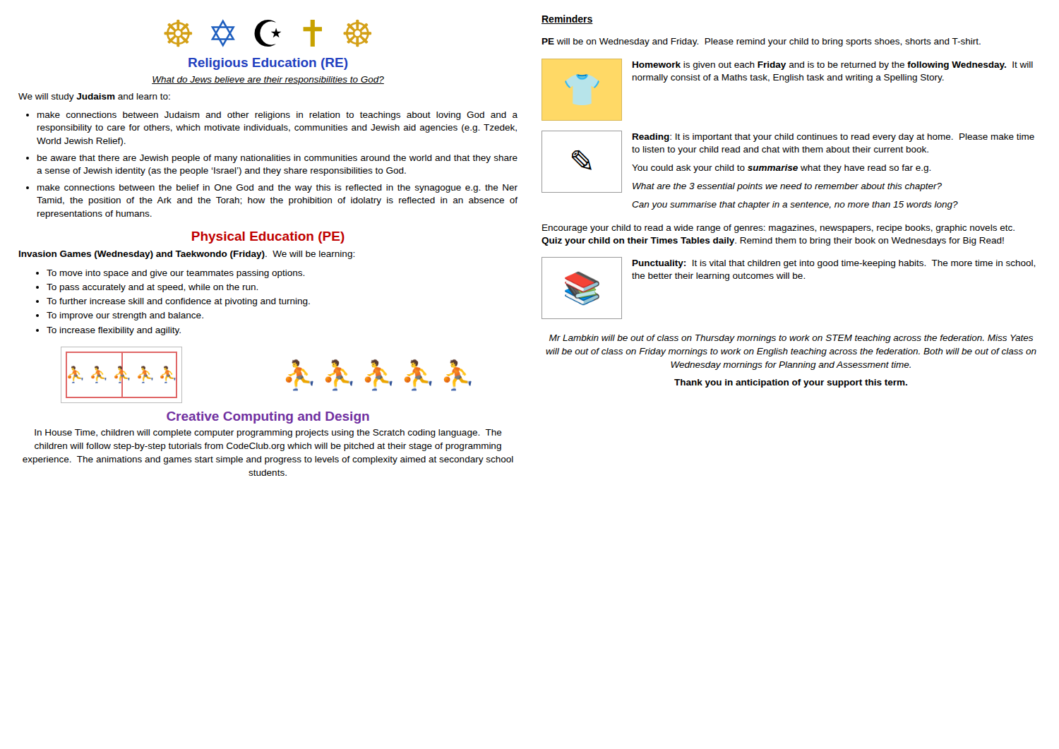☸ ✡ ☪ ✝ ☸
Religious Education (RE)
What do Jews believe are their responsibilities to God?
We will study Judaism and learn to:
make connections between Judaism and other religions in relation to teachings about loving God and a responsibility to care for others, which motivate individuals, communities and Jewish aid agencies (e.g. Tzedek, World Jewish Relief).
be aware that there are Jewish people of many nationalities in communities around the world and that they share a sense of Jewish identity (as the people ‘Israel’) and they share responsibilities to God.
make connections between the belief in One God and the way this is reflected in the synagogue e.g. the Ner Tamid, the position of the Ark and the Torah; how the prohibition of idolatry is reflected in an absence of representations of humans.
Physical Education (PE)
Invasion Games (Wednesday) and Taekwondo (Friday). We will be learning:
To move into space and give our teammates passing options.
To pass accurately and at speed, while on the run.
To further increase skill and confidence at pivoting and turning.
To improve our strength and balance.
To increase flexibility and agility.
⛹⛹⛹⛹⛹
⛹⛹⛹⛹⛹
Creative Computing and Design
In House Time, children will complete computer programming projects using the Scratch coding language. The children will follow step-by-step tutorials from CodeClub.org which will be pitched at their stage of programming experience. The animations and games start simple and progress to levels of complexity aimed at secondary school students.
Reminders
PE will be on Wednesday and Friday. Please remind your child to bring sports shoes, shorts and T-shirt.
👕
Homework is given out each Friday and is to be returned by the following Wednesday. It will normally consist of a Maths task, English task and writing a Spelling Story.
✎
Reading: It is important that your child continues to read every day at home. Please make time to listen to your child read and chat with them about their current book.
You could ask your child to summarise what they have read so far e.g.
What are the 3 essential points we need to remember about this chapter?
Can you summarise that chapter in a sentence, no more than 15 words long?
Encourage your child to read a wide range of genres: magazines, newspapers, recipe books, graphic novels etc. Quiz your child on their Times Tables daily. Remind them to bring their book on Wednesdays for Big Read!
📚
Punctuality: It is vital that children get into good time-keeping habits. The more time in school, the better their learning outcomes will be.
Mr Lambkin will be out of class on Thursday mornings to work on STEM teaching across the federation. Miss Yates will be out of class on Friday mornings to work on English teaching across the federation. Both will be out of class on Wednesday mornings for Planning and Assessment time.
Thank you in anticipation of your support this term.